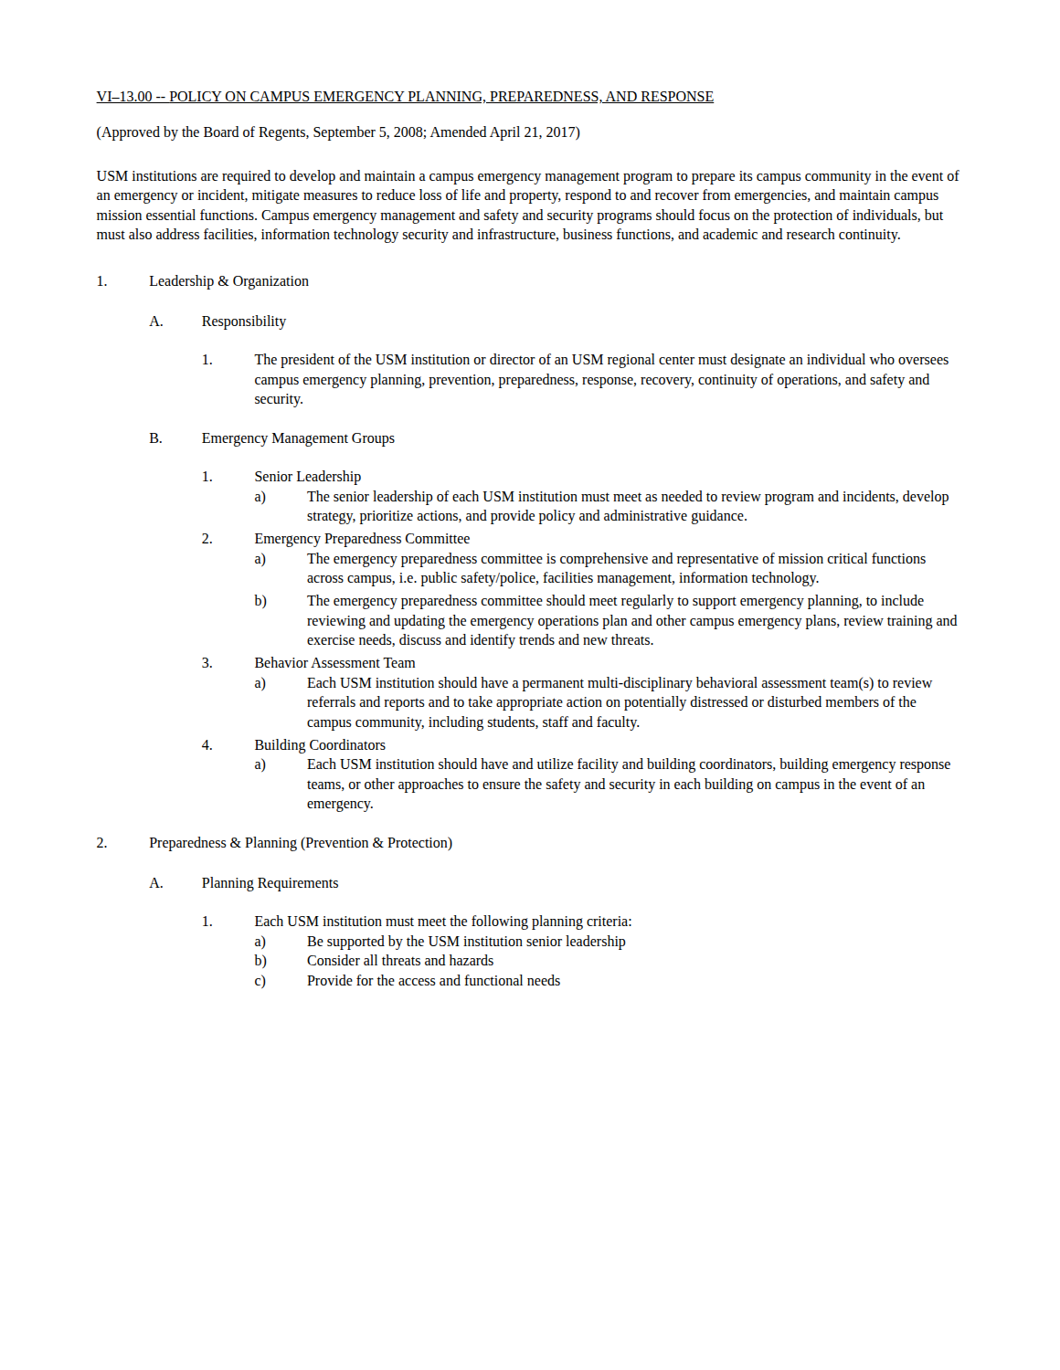VI–13.00 -- POLICY ON CAMPUS EMERGENCY PLANNING, PREPAREDNESS, AND RESPONSE
(Approved by the Board of Regents, September 5, 2008; Amended April 21, 2017)
USM institutions are required to develop and maintain a campus emergency management program to prepare its campus community in the event of an emergency or incident, mitigate measures to reduce loss of life and property, respond to and recover from emergencies, and maintain campus mission essential functions. Campus emergency management and safety and security programs should focus on the protection of individuals, but must also address facilities, information technology security and infrastructure, business functions, and academic and research continuity.
1.
Leadership & Organization
A.
Responsibility
1.
The president of the USM institution or director of an USM regional center must designate an individual who oversees campus emergency planning, prevention, preparedness, response, recovery, continuity of operations, and safety and security.
B.
Emergency Management Groups
1.
Senior Leadership
a)
The senior leadership of each USM institution must meet as needed to review program and incidents, develop strategy, prioritize actions, and provide policy and administrative guidance.
2.
Emergency Preparedness Committee
a)
The emergency preparedness committee is comprehensive and representative of mission critical functions across campus, i.e. public safety/police, facilities management, information technology.
b)
The emergency preparedness committee should meet regularly to support emergency planning, to include reviewing and updating the emergency operations plan and other campus emergency plans, review training and exercise needs, discuss and identify trends and new threats.
3.
Behavior Assessment Team
a)
Each USM institution should have a permanent multi-disciplinary behavioral assessment team(s) to review referrals and reports and to take appropriate action on potentially distressed or disturbed members of the campus community, including students, staff and faculty.
4.
Building Coordinators
a)
Each USM institution should have and utilize facility and building coordinators, building emergency response teams, or other approaches to ensure the safety and security in each building on campus in the event of an emergency.
2.
Preparedness & Planning (Prevention & Protection)
A.
Planning Requirements
1.
Each USM institution must meet the following planning criteria:
a)
Be supported by the USM institution senior leadership
b)
Consider all threats and hazards
c)
Provide for the access and functional needs